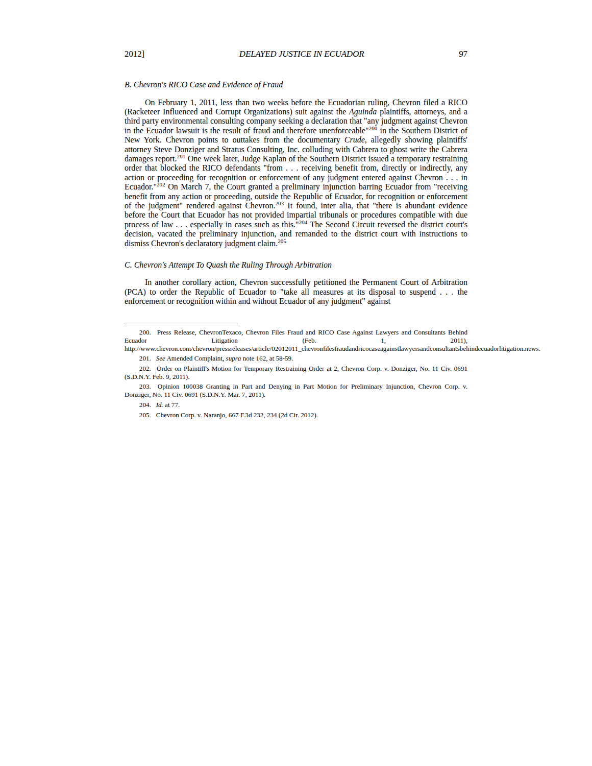2012] DELAYED JUSTICE IN ECUADOR 97
B. Chevron's RICO Case and Evidence of Fraud
On February 1, 2011, less than two weeks before the Ecuadorian ruling, Chevron filed a RICO (Racketeer Influenced and Corrupt Organizations) suit against the Aguinda plaintiffs, attorneys, and a third party environmental consulting company seeking a declaration that "any judgment against Chevron in the Ecuador lawsuit is the result of fraud and therefore unenforceable"200 in the Southern District of New York. Chevron points to outtakes from the documentary Crude, allegedly showing plaintiffs' attorney Steve Donziger and Stratus Consulting, Inc. colluding with Cabrera to ghost write the Cabrera damages report.201 One week later, Judge Kaplan of the Southern District issued a temporary restraining order that blocked the RICO defendants "from . . . receiving benefit from, directly or indirectly, any action or proceeding for recognition or enforcement of any judgment entered against Chevron . . . in Ecuador."202 On March 7, the Court granted a preliminary injunction barring Ecuador from "receiving benefit from any action or proceeding, outside the Republic of Ecuador, for recognition or enforcement of the judgment" rendered against Chevron.203 It found, inter alia, that "there is abundant evidence before the Court that Ecuador has not provided impartial tribunals or procedures compatible with due process of law . . . especially in cases such as this."204 The Second Circuit reversed the district court's decision, vacated the preliminary injunction, and remanded to the district court with instructions to dismiss Chevron's declaratory judgment claim.205
C. Chevron's Attempt To Quash the Ruling Through Arbitration
In another corollary action, Chevron successfully petitioned the Permanent Court of Arbitration (PCA) to order the Republic of Ecuador to "take all measures at its disposal to suspend . . . the enforcement or recognition within and without Ecuador of any judgment" against
200. Press Release, ChevronTexaco, Chevron Files Fraud and RICO Case Against Lawyers and Consultants Behind Ecuador Litigation (Feb. 1, 2011), http://www.chevron.com/chevron/pressreleases/article/02012011_chevronfilesfraudandricocaseagainstlawyersandconsultantsbehindecuadorlitigation.news.
201. See Amended Complaint, supra note 162, at 58-59.
202. Order on Plaintiff's Motion for Temporary Restraining Order at 2, Chevron Corp. v. Donziger, No. 11 Civ. 0691 (S.D.N.Y. Feb. 9, 2011).
203. Opinion 100038 Granting in Part and Denying in Part Motion for Preliminary Injunction, Chevron Corp. v. Donziger, No. 11 Civ. 0691 (S.D.N.Y. Mar. 7, 2011).
204. Id. at 77.
205. Chevron Corp. v. Naranjo, 667 F.3d 232, 234 (2d Cir. 2012).